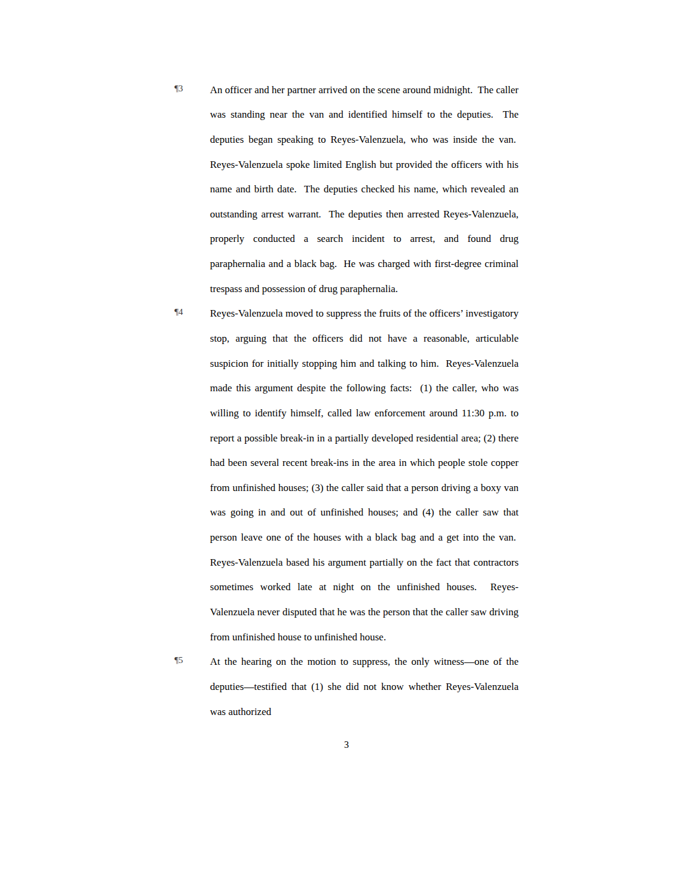¶3 An officer and her partner arrived on the scene around midnight. The caller was standing near the van and identified himself to the deputies. The deputies began speaking to Reyes-Valenzuela, who was inside the van. Reyes-Valenzuela spoke limited English but provided the officers with his name and birth date. The deputies checked his name, which revealed an outstanding arrest warrant. The deputies then arrested Reyes-Valenzuela, properly conducted a search incident to arrest, and found drug paraphernalia and a black bag. He was charged with first-degree criminal trespass and possession of drug paraphernalia.
¶4 Reyes-Valenzuela moved to suppress the fruits of the officers’ investigatory stop, arguing that the officers did not have a reasonable, articulable suspicion for initially stopping him and talking to him. Reyes-Valenzuela made this argument despite the following facts: (1) the caller, who was willing to identify himself, called law enforcement around 11:30 p.m. to report a possible break-in in a partially developed residential area; (2) there had been several recent break-ins in the area in which people stole copper from unfinished houses; (3) the caller said that a person driving a boxy van was going in and out of unfinished houses; and (4) the caller saw that person leave one of the houses with a black bag and a get into the van. Reyes-Valenzuela based his argument partially on the fact that contractors sometimes worked late at night on the unfinished houses. Reyes-Valenzuela never disputed that he was the person that the caller saw driving from unfinished house to unfinished house.
¶5 At the hearing on the motion to suppress, the only witness—one of the deputies—testified that (1) she did not know whether Reyes-Valenzuela was authorized
3